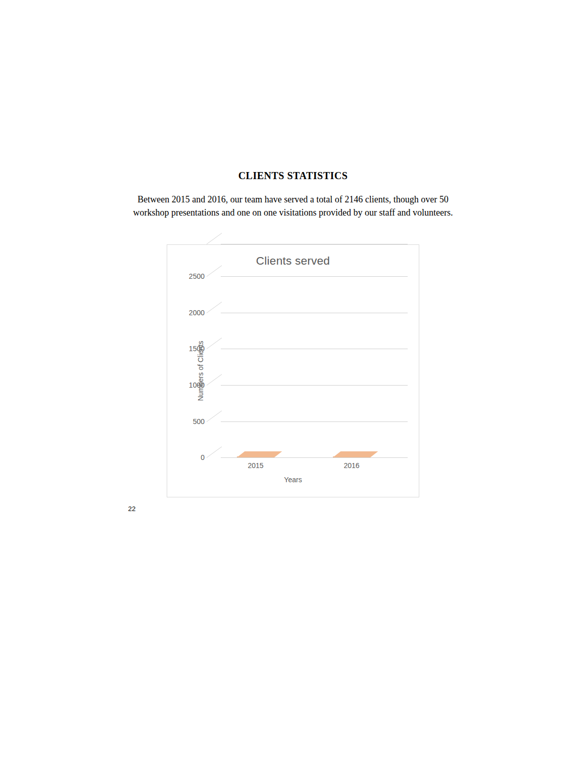CLIENTS STATISTICS
Between 2015 and 2016, our team have served a total of 2146 clients, though over 50 workshop presentations and one on one visitations provided by our staff and volunteers.
Clients served
Numbers of Clients
2500 2000 1500 1000 500 0
2015 2016
Years
22